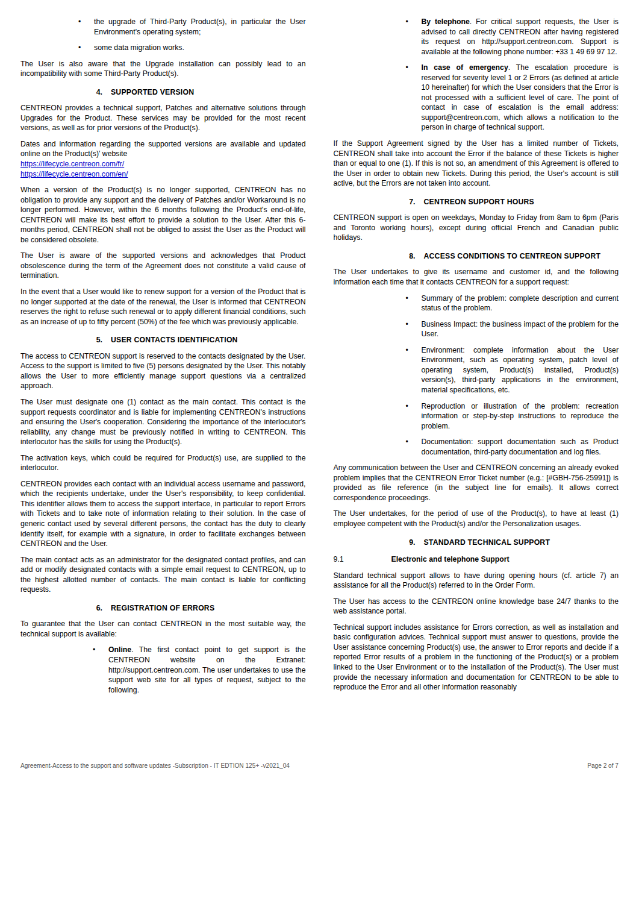•
the upgrade of Third-Party Product(s), in particular the User Environment's operating system;
•
some data migration works.
The User is also aware that the Upgrade installation can possibly lead to an incompatibility with some Third-Party Product(s).
4.
Supported version
CENTREON provides a technical support, Patches and alternative solutions through Upgrades for the Product. These services may be provided for the most recent versions, as well as for prior versions of the Product(s).
Dates and information regarding the supported versions are available and updated online on the Product(s)' website
https://lifecycle.centreon.com/fr/
https://lifecycle.centreon.com/en/
When a version of the Product(s) is no longer supported, CENTREON has no obligation to provide any support and the delivery of Patches and/or Workaround is no longer performed. However, within the 6 months following the Product's end-of-life, CENTREON will make its best effort to provide a solution to the User. After this 6-months period, CENTREON shall not be obliged to assist the User as the Product will be considered obsolete.
The User is aware of the supported versions and acknowledges that Product obsolescence during the term of the Agreement does not constitute a valid cause of termination.
In the event that a User would like to renew support for a version of the Product that is no longer supported at the date of the renewal, the User is informed that CENTREON reserves the right to refuse such renewal or to apply different financial conditions, such as an increase of up to fifty percent (50%) of the fee which was previously applicable.
5.
User contacts identification
The access to CENTREON support is reserved to the contacts designated by the User. Access to the support is limited to five (5) persons designated by the User. This notably allows the User to more efficiently manage support questions via a centralized approach.
The User must designate one (1) contact as the main contact. This contact is the support requests coordinator and is liable for implementing CENTREON's instructions and ensuring the User's cooperation. Considering the importance of the interlocutor's reliability, any change must be previously notified in writing to CENTREON. This interlocutor has the skills for using the Product(s).
The activation keys, which could be required for Product(s) use, are supplied to the interlocutor.
CENTREON provides each contact with an individual access username and password, which the recipients undertake, under the User's responsibility, to keep confidential. This identifier allows them to access the support interface, in particular to report Errors with Tickets and to take note of information relating to their solution. In the case of generic contact used by several different persons, the contact has the duty to clearly identify itself, for example with a signature, in order to facilitate exchanges between CENTREON and the User.
The main contact acts as an administrator for the designated contact profiles, and can add or modify designated contacts with a simple email request to CENTREON, up to the highest allotted number of contacts. The main contact is liable for conflicting requests.
6.
Registration of Errors
To guarantee that the User can contact CENTREON in the most suitable way, the technical support is available:
•
Online. The first contact point to get support is the CENTREON website on the Extranet: http://support.centreon.com. The user undertakes to use the support web site for all types of request, subject to the following.
•
By telephone. For critical support requests, the User is advised to call directly CENTREON after having registered its request on http://support.centreon.com. Support is available at the following phone number: +33 1 49 69 97 12.
•
In case of emergency. The escalation procedure is reserved for severity level 1 or 2 Errors (as defined at article 10 hereinafter) for which the User considers that the Error is not processed with a sufficient level of care. The point of contact in case of escalation is the email address: support@centreon.com, which allows a notification to the person in charge of technical support.
If the Support Agreement signed by the User has a limited number of Tickets, CENTREON shall take into account the Error if the balance of these Tickets is higher than or equal to one (1). If this is not so, an amendment of this Agreement is offered to the User in order to obtain new Tickets. During this period, the User's account is still active, but the Errors are not taken into account.
7.
Centreon support hours
CENTREON support is open on weekdays, Monday to Friday from 8am to 6pm (Paris and Toronto working hours), except during official French and Canadian public holidays.
8.
Access conditions to Centreon support
The User undertakes to give its username and customer id, and the following information each time that it contacts CENTREON for a support request:
•
Summary of the problem: complete description and current status of the problem.
•
Business Impact: the business impact of the problem for the User.
•
Environment: complete information about the User Environment, such as operating system, patch level of operating system, Product(s) installed, Product(s) version(s), third-party applications in the environment, material specifications, etc.
•
Reproduction or illustration of the problem: recreation information or step-by-step instructions to reproduce the problem.
•
Documentation: support documentation such as Product documentation, third-party documentation and log files.
Any communication between the User and CENTREON concerning an already evoked problem implies that the CENTREON Error Ticket number (e.g.: [#GBH-756-25991]) is provided as file reference (in the subject line for emails). It allows correct correspondence proceedings.
The User undertakes, for the period of use of the Product(s), to have at least (1) employee competent with the Product(s) and/or the Personalization usages.
9.
Standard technical support
9.1
Electronic and telephone Support
Standard technical support allows to have during opening hours (cf. article 7) an assistance for all the Product(s) referred to in the Order Form.
The User has access to the CENTREON online knowledge base 24/7 thanks to the web assistance portal.
Technical support includes assistance for Errors correction, as well as installation and basic configuration advices. Technical support must answer to questions, provide the User assistance concerning Product(s) use, the answer to Error reports and decide if a reported Error results of a problem in the functioning of the Product(s) or a problem linked to the User Environment or to the installation of the Product(s). The User must provide the necessary information and documentation for CENTREON to be able to reproduce the Error and all other information reasonably
Agreement-Access to the support and software updates -Subscription - IT EDTION 125+ -v2021_04
Page 2 of 7